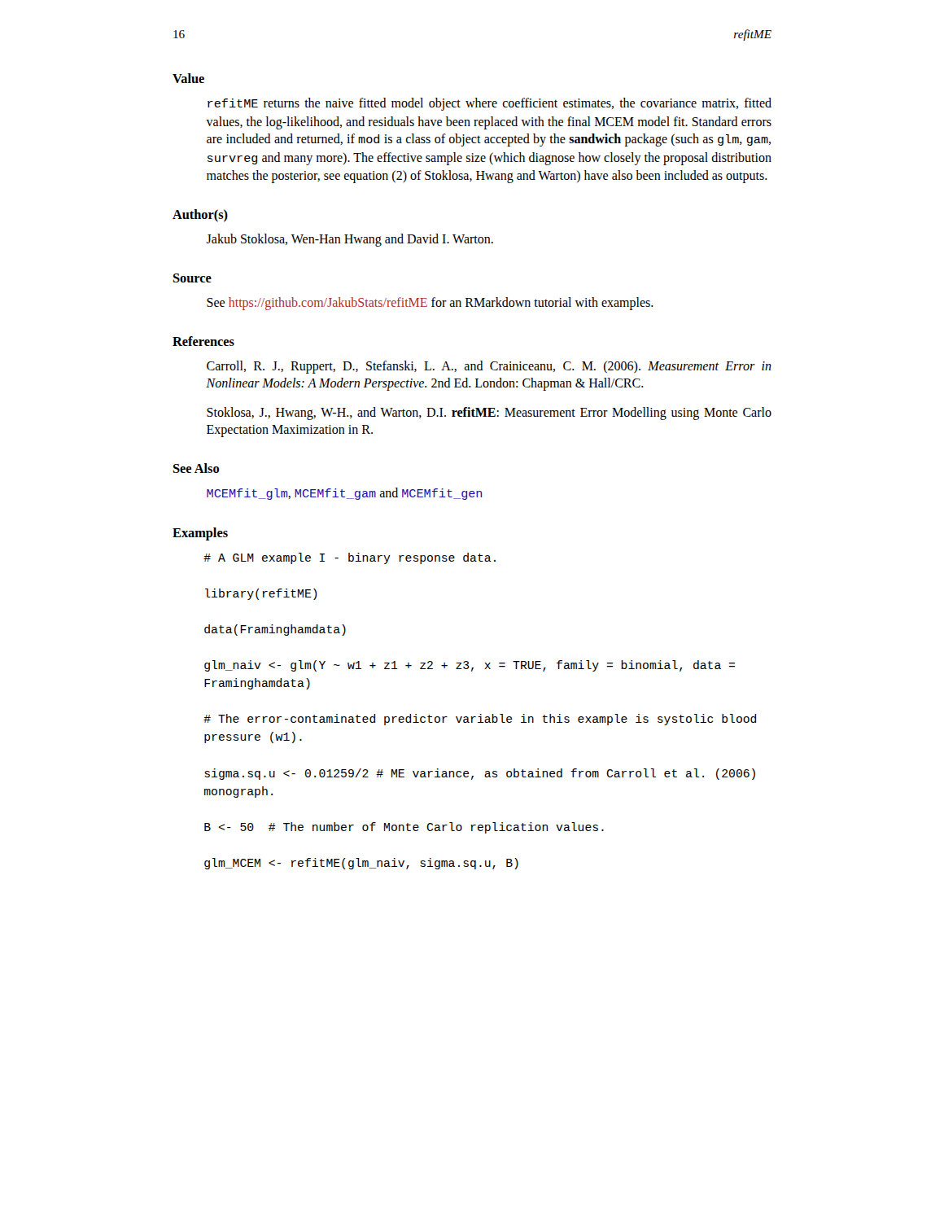16 refitME
Value
refitME returns the naive fitted model object where coefficient estimates, the covariance matrix, fitted values, the log-likelihood, and residuals have been replaced with the final MCEM model fit. Standard errors are included and returned, if mod is a class of object accepted by the sandwich package (such as glm, gam, survreg and many more). The effective sample size (which diagnose how closely the proposal distribution matches the posterior, see equation (2) of Stoklosa, Hwang and Warton) have also been included as outputs.
Author(s)
Jakub Stoklosa, Wen-Han Hwang and David I. Warton.
Source
See https://github.com/JakubStats/refitME for an RMarkdown tutorial with examples.
References
Carroll, R. J., Ruppert, D., Stefanski, L. A., and Crainiceanu, C. M. (2006). Measurement Error in Nonlinear Models: A Modern Perspective. 2nd Ed. London: Chapman & Hall/CRC.
Stoklosa, J., Hwang, W-H., and Warton, D.I. refitME: Measurement Error Modelling using Monte Carlo Expectation Maximization in R.
See Also
MCEMfit_glm, MCEMfit_gam and MCEMfit_gen
Examples
# A GLM example I - binary response data.

library(refitME)

data(Framinghamdata)

glm_naiv <- glm(Y ~ w1 + z1 + z2 + z3, x = TRUE, family = binomial, data = Framinghamdata)

# The error-contaminated predictor variable in this example is systolic blood pressure (w1).

sigma.sq.u <- 0.01259/2 # ME variance, as obtained from Carroll et al. (2006) monograph.

B <- 50  # The number of Monte Carlo replication values.

glm_MCEM <- refitME(glm_naiv, sigma.sq.u, B)